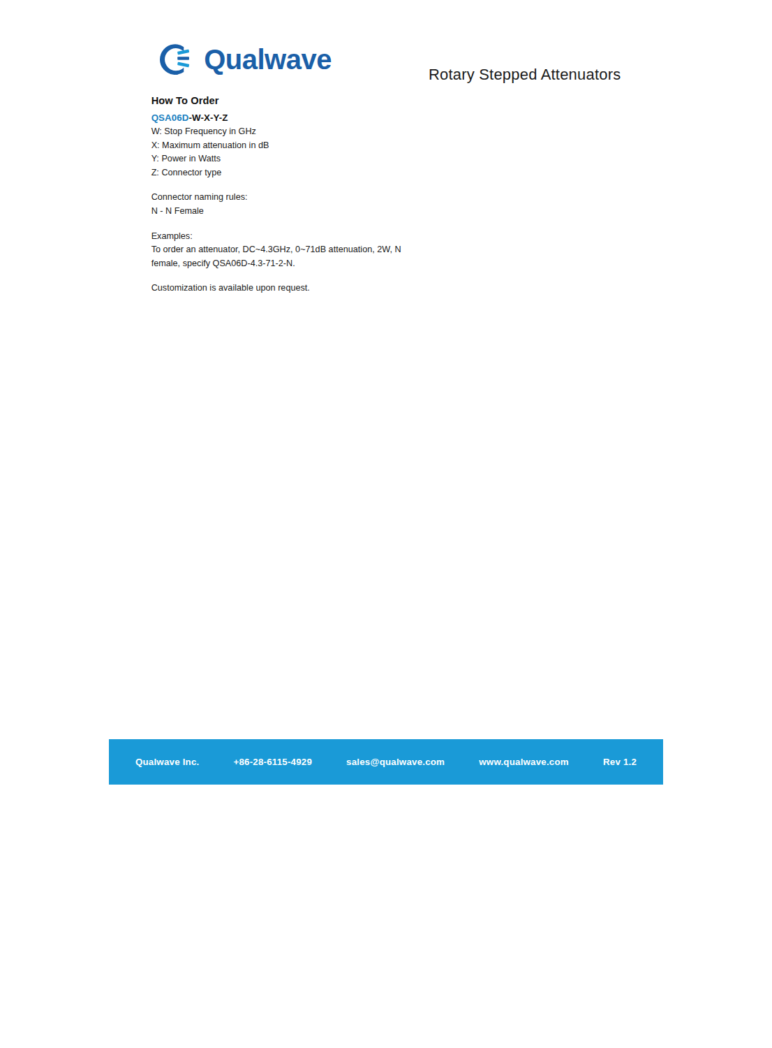Qualwave
Rotary Stepped Attenuators
How To Order
QSA06D-W-X-Y-Z
W: Stop Frequency in GHz
X: Maximum attenuation in dB
Y: Power in Watts
Z: Connector type
Connector naming rules:
N - N Female
Examples:
To order an attenuator, DC~4.3GHz, 0~71dB attenuation, 2W, N
female, specify QSA06D-4.3-71-2-N.
Customization is available upon request.
Qualwave Inc. +86-28-6115-4929 sales@qualwave.com www.qualwave.com Rev 1.2